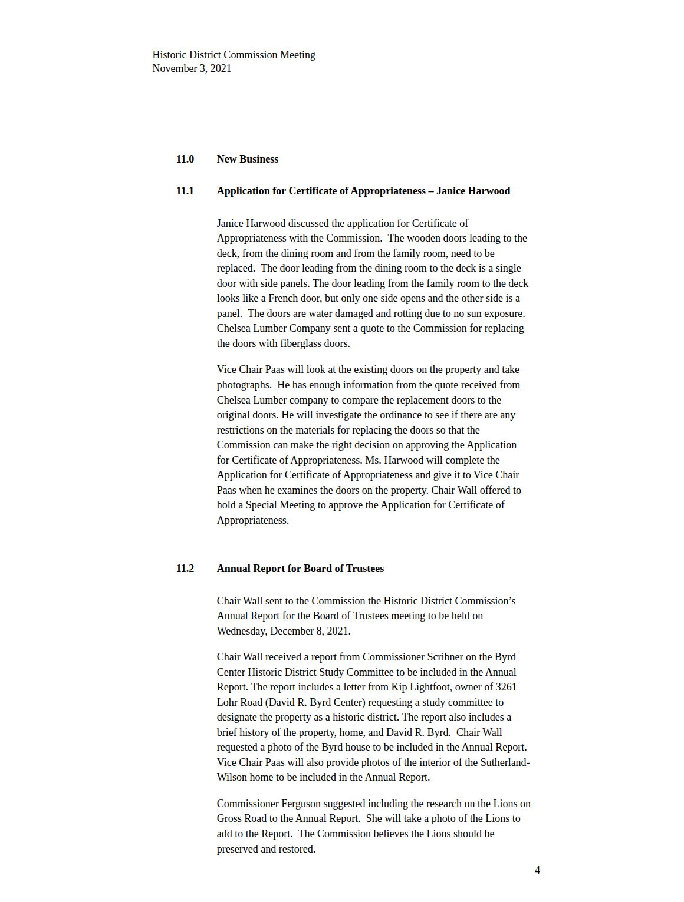Historic District Commission Meeting
November 3, 2021
11.0
New Business
11.1
Application for Certificate of Appropriateness – Janice Harwood
Janice Harwood discussed the application for Certificate of Appropriateness with the Commission. The wooden doors leading to the deck, from the dining room and from the family room, need to be replaced. The door leading from the dining room to the deck is a single door with side panels. The door leading from the family room to the deck looks like a French door, but only one side opens and the other side is a panel. The doors are water damaged and rotting due to no sun exposure. Chelsea Lumber Company sent a quote to the Commission for replacing the doors with fiberglass doors.
Vice Chair Paas will look at the existing doors on the property and take photographs. He has enough information from the quote received from Chelsea Lumber company to compare the replacement doors to the original doors. He will investigate the ordinance to see if there are any restrictions on the materials for replacing the doors so that the Commission can make the right decision on approving the Application for Certificate of Appropriateness. Ms. Harwood will complete the Application for Certificate of Appropriateness and give it to Vice Chair Paas when he examines the doors on the property. Chair Wall offered to hold a Special Meeting to approve the Application for Certificate of Appropriateness.
11.2
Annual Report for Board of Trustees
Chair Wall sent to the Commission the Historic District Commission’s Annual Report for the Board of Trustees meeting to be held on Wednesday, December 8, 2021.
Chair Wall received a report from Commissioner Scribner on the Byrd Center Historic District Study Committee to be included in the Annual Report. The report includes a letter from Kip Lightfoot, owner of 3261 Lohr Road (David R. Byrd Center) requesting a study committee to designate the property as a historic district. The report also includes a brief history of the property, home, and David R. Byrd. Chair Wall requested a photo of the Byrd house to be included in the Annual Report. Vice Chair Paas will also provide photos of the interior of the Sutherland-Wilson home to be included in the Annual Report.
Commissioner Ferguson suggested including the research on the Lions on Gross Road to the Annual Report. She will take a photo of the Lions to add to the Report. The Commission believes the Lions should be preserved and restored.
4